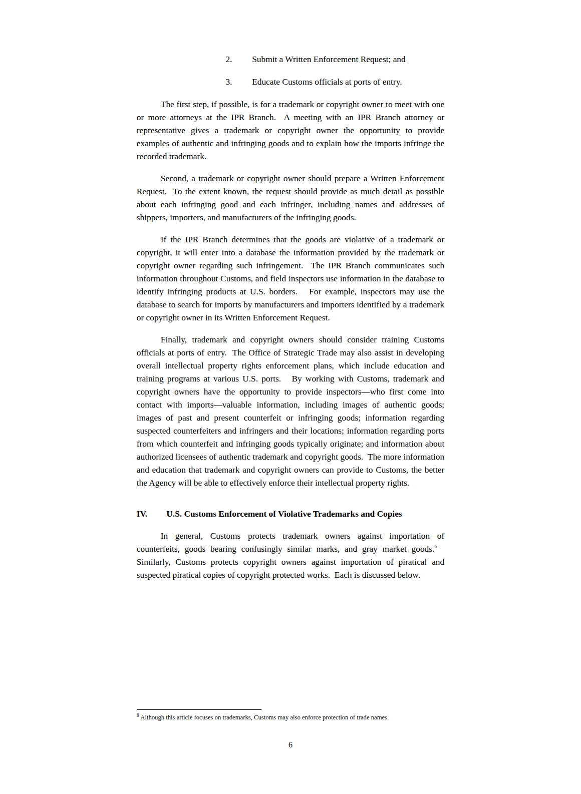2. Submit a Written Enforcement Request; and
3. Educate Customs officials at ports of entry.
The first step, if possible, is for a trademark or copyright owner to meet with one or more attorneys at the IPR Branch. A meeting with an IPR Branch attorney or representative gives a trademark or copyright owner the opportunity to provide examples of authentic and infringing goods and to explain how the imports infringe the recorded trademark.
Second, a trademark or copyright owner should prepare a Written Enforcement Request. To the extent known, the request should provide as much detail as possible about each infringing good and each infringer, including names and addresses of shippers, importers, and manufacturers of the infringing goods.
If the IPR Branch determines that the goods are violative of a trademark or copyright, it will enter into a database the information provided by the trademark or copyright owner regarding such infringement. The IPR Branch communicates such information throughout Customs, and field inspectors use information in the database to identify infringing products at U.S. borders. For example, inspectors may use the database to search for imports by manufacturers and importers identified by a trademark or copyright owner in its Written Enforcement Request.
Finally, trademark and copyright owners should consider training Customs officials at ports of entry. The Office of Strategic Trade may also assist in developing overall intellectual property rights enforcement plans, which include education and training programs at various U.S. ports. By working with Customs, trademark and copyright owners have the opportunity to provide inspectors—who first come into contact with imports—valuable information, including images of authentic goods; images of past and present counterfeit or infringing goods; information regarding suspected counterfeiters and infringers and their locations; information regarding ports from which counterfeit and infringing goods typically originate; and information about authorized licensees of authentic trademark and copyright goods. The more information and education that trademark and copyright owners can provide to Customs, the better the Agency will be able to effectively enforce their intellectual property rights.
IV. U.S. Customs Enforcement of Violative Trademarks and Copies
In general, Customs protects trademark owners against importation of counterfeits, goods bearing confusingly similar marks, and gray market goods.6 Similarly, Customs protects copyright owners against importation of piratical and suspected piratical copies of copyright protected works. Each is discussed below.
6 Although this article focuses on trademarks, Customs may also enforce protection of trade names.
6